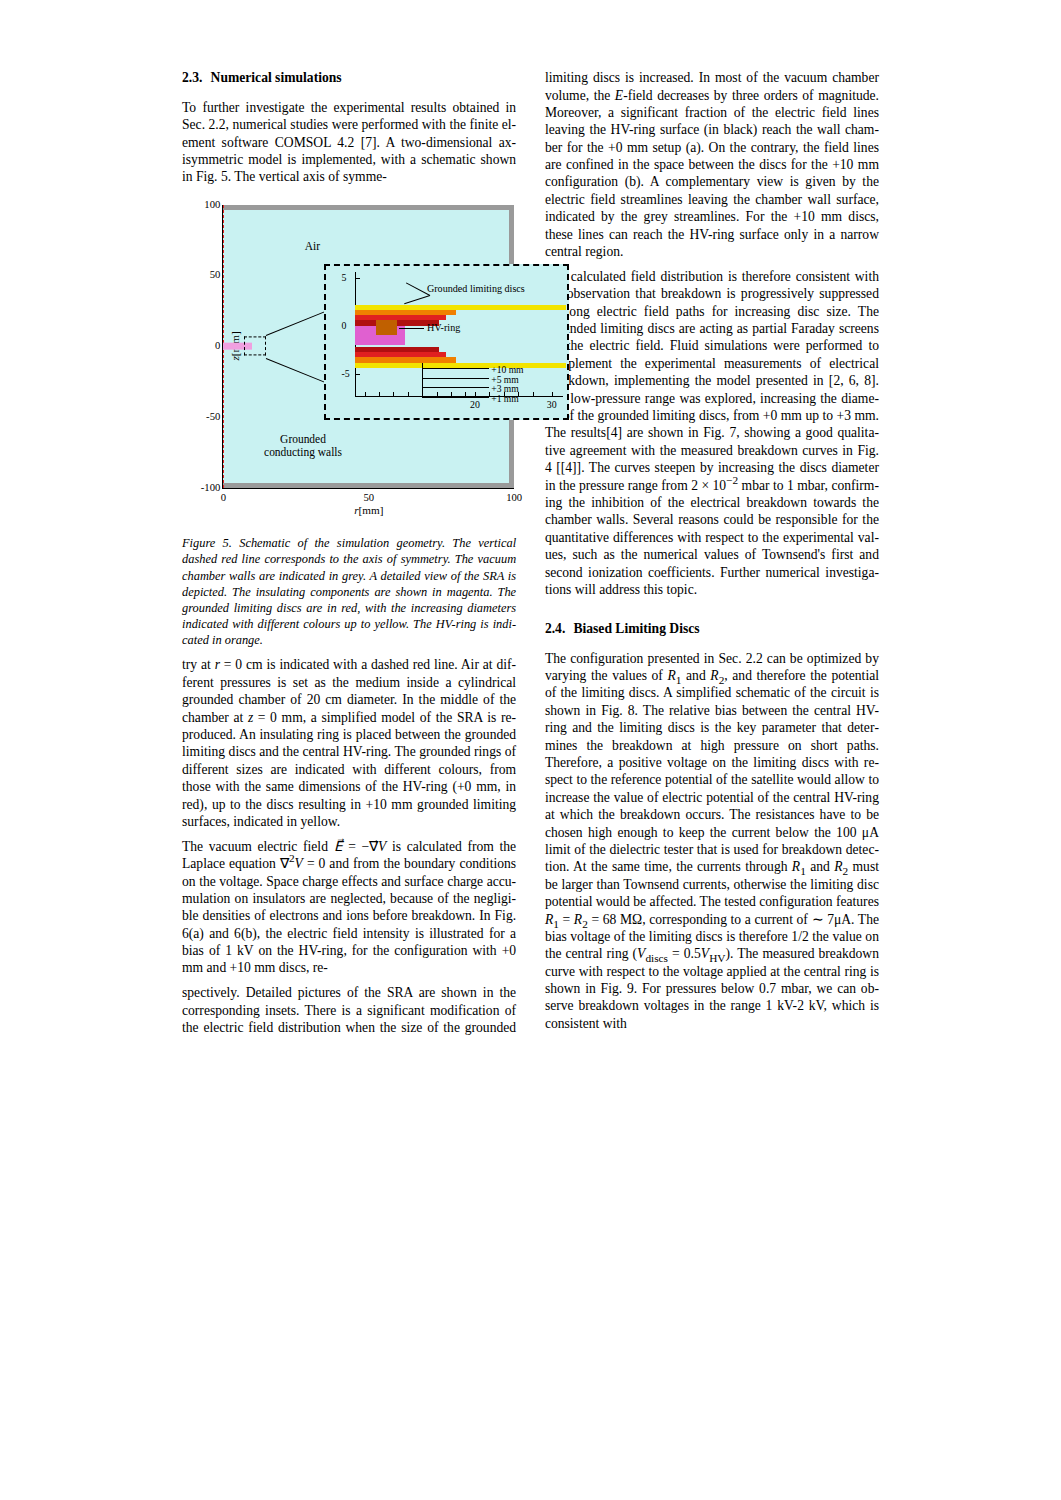2.3. Numerical simulations
To further investigate the experimental results obtained in Sec. 2.2, numerical studies were performed with the finite element software COMSOL 4.2 [7]. A two-dimensional axisymmetric model is implemented, with a schematic shown in Fig. 5. The vertical axis of symme-
100
50
0
-50
-100
z[mm]
0
50
100
r[mm]
Air
Grounded
conducting walls
5
0
-5
20
30
Grounded limiting discs
HV-ring
+10 mm
+5 mm
+3 mm
+1 mm
Figure 5. Schematic of the simulation geometry. The vertical dashed red line corresponds to the axis of symmetry. The vacuum chamber walls are indicated in grey. A detailed view of the SRA is depicted. The insulating components are shown in magenta. The grounded limiting discs are in red, with the increasing diameters indicated with different colours up to yellow. The HV-ring is indicated in orange.
try at r = 0 cm is indicated with a dashed red line. Air at different pressures is set as the medium inside a cylindrical grounded chamber of 20 cm diameter. In the middle of the chamber at z = 0 mm, a simplified model of the SRA is reproduced. An insulating ring is placed between the grounded limiting discs and the central HV-ring. The grounded rings of different sizes are indicated with different colours, from those with the same dimensions of the HV-ring (+0 mm, in red), up to the discs resulting in +10 mm grounded limiting surfaces, indicated in yellow.
The vacuum electric field E⃗ = −∇⃗V is calculated from the Laplace equation ∇2V = 0 and from the boundary conditions on the voltage. Space charge effects and surface charge accumulation on insulators are neglected, because of the negligible densities of electrons and ions before breakdown. In Fig. 6(a) and 6(b), the electric field intensity is illustrated for a bias of 1 kV on the HV-ring, for the configuration with +0 mm and +10 mm discs, re-
spectively. Detailed pictures of the SRA are shown in the corresponding insets. There is a significant modification of the electric field distribution when the size of the grounded limiting discs is increased. In most of the vacuum chamber volume, the E-field decreases by three orders of magnitude. Moreover, a significant fraction of the electric field lines leaving the HV-ring surface (in black) reach the wall chamber for the +0 mm setup (a). On the contrary, the field lines are confined in the space between the discs for the +10 mm configuration (b). A complementary view is given by the electric field streamlines leaving the chamber wall surface, indicated by the grey streamlines. For the +10 mm discs, these lines can reach the HV-ring surface only in a narrow central region.
The calculated field distribution is therefore consistent with the observation that breakdown is progressively suppressed on long electric field paths for increasing disc size. The grounded limiting discs are acting as partial Faraday screens for the electric field. Fluid simulations were performed to complement the experimental measurements of electrical breakdown, implementing the model presented in [2, 6, 8]. The low-pressure range was explored, increasing the diameter of the grounded limiting discs, from +0 mm up to +3 mm. The results[4] are shown in Fig. 7, showing a good qualitative agreement with the measured breakdown curves in Fig. 4 [[4]]. The curves steepen by increasing the discs diameter in the pressure range from 2 × 10−2 mbar to 1 mbar, confirming the inhibition of the electrical breakdown towards the chamber walls. Several reasons could be responsible for the quantitative differences with respect to the experimental values, such as the numerical values of Townsend's first and second ionization coefficients. Further numerical investigations will address this topic.
2.4. Biased Limiting Discs
The configuration presented in Sec. 2.2 can be optimized by varying the values of R1 and R2, and therefore the potential of the limiting discs. A simplified schematic of the circuit is shown in Fig. 8. The relative bias between the central HV-ring and the limiting discs is the key parameter that determines the breakdown at high pressure on short paths. Therefore, a positive voltage on the limiting discs with respect to the reference potential of the satellite would allow to increase the value of electric potential of the central HV-ring at which the breakdown occurs. The resistances have to be chosen high enough to keep the current below the 100 μA limit of the dielectric tester that is used for breakdown detection. At the same time, the currents through R1 and R2 must be larger than Townsend currents, otherwise the limiting disc potential would be affected. The tested configuration features R1 = R2 = 68 MΩ, corresponding to a current of ∼ 7μA. The bias voltage of the limiting discs is therefore 1/2 the value on the central ring (Vdiscs = 0.5VHV). The measured breakdown curve with respect to the voltage applied at the central ring is shown in Fig. 9. For pressures below 0.7 mbar, we can observe breakdown voltages in the range 1 kV-2 kV, which is consistent with